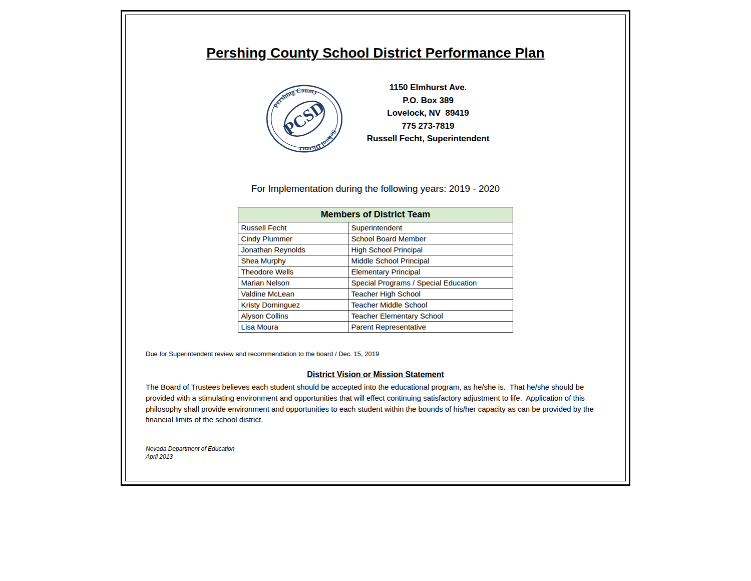Pershing County School District Performance Plan
PCSD Pershing County School District
1150 Elmhurst Ave.
P.O. Box 389
Lovelock, NV 89419
775 273-7819
Russell Fecht, Superintendent
For Implementation during the following years: 2019 - 2020
| Members of District Team |
| --- |
| Russell Fecht | Superintendent |
| Cindy Plummer | School Board Member |
| Jonathan Reynolds | High School Principal |
| Shea Murphy | Middle School Principal |
| Theodore Wells | Elementary Principal |
| Marian Nelson | Special Programs / Special Education |
| Valdine McLean | Teacher High School |
| Kristy Dominguez | Teacher Middle School |
| Alyson Collins | Teacher Elementary School |
| Lisa Moura | Parent Representative |
Due for Superintendent review and recommendation to the board / Dec. 15, 2019
District Vision or Mission Statement
The Board of Trustees believes each student should be accepted into the educational program, as he/she is. That he/she should be provided with a stimulating environment and opportunities that will effect continuing satisfactory adjustment to life. Application of this philosophy shall provide environment and opportunities to each student within the bounds of his/her capacity as can be provided by the financial limits of the school district.
Nevada Department of Education
April 2013